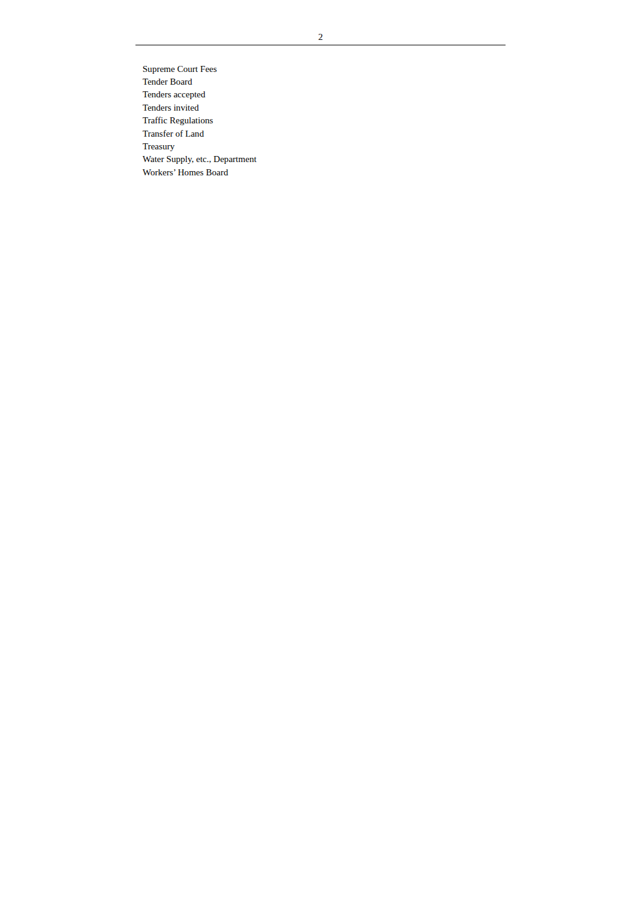2
Supreme Court Fees
Tender Board
Tenders accepted
Tenders invited
Traffic Regulations
Transfer of Land
Treasury
Water Supply, etc., Department
Workers’ Homes Board